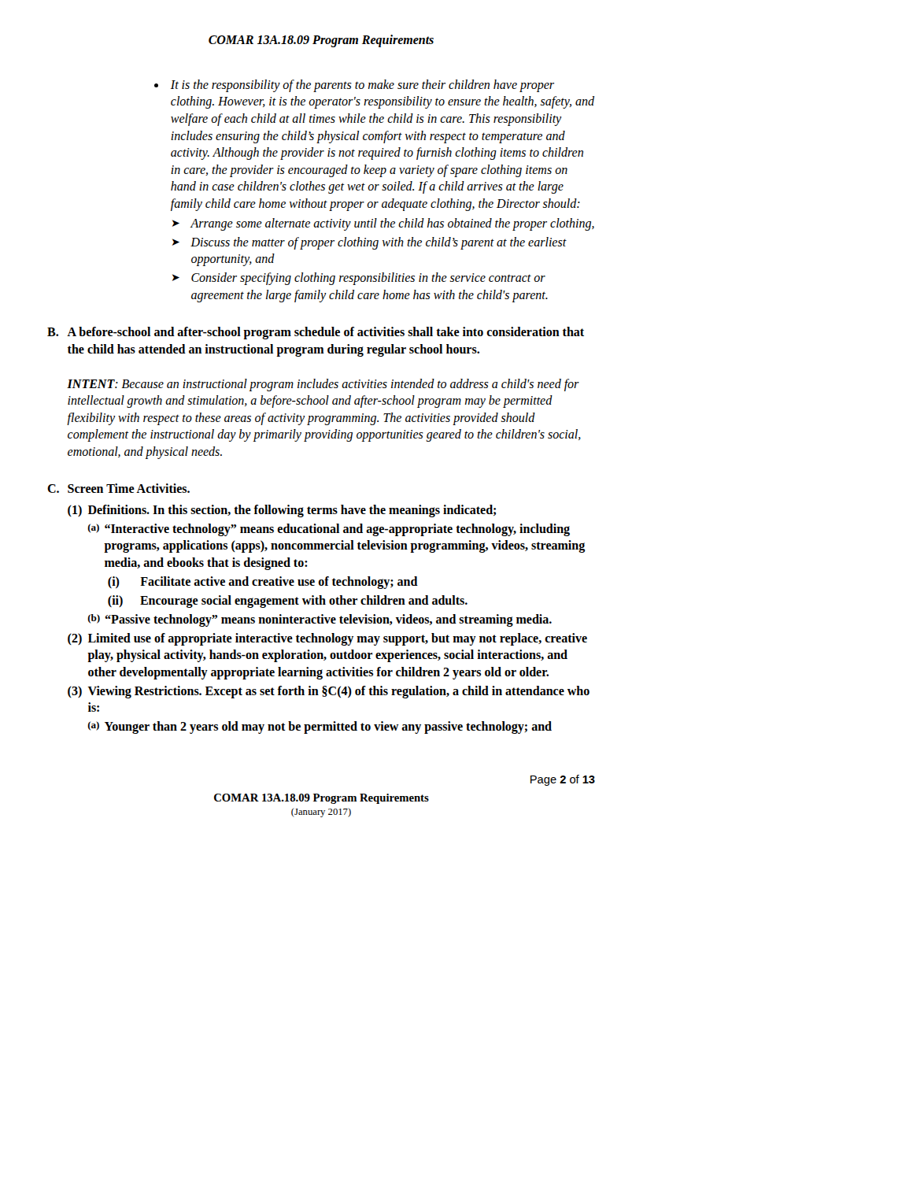COMAR 13A.18.09 Program Requirements
It is the responsibility of the parents to make sure their children have proper clothing. However, it is the operator's responsibility to ensure the health, safety, and welfare of each child at all times while the child is in care. This responsibility includes ensuring the child’s physical comfort with respect to temperature and activity. Although the provider is not required to furnish clothing items to children in care, the provider is encouraged to keep a variety of spare clothing items on hand in case children's clothes get wet or soiled. If a child arrives at the large family child care home without proper or adequate clothing, the Director should:
Arrange some alternate activity until the child has obtained the proper clothing,
Discuss the matter of proper clothing with the child’s parent at the earliest opportunity, and
Consider specifying clothing responsibilities in the service contract or agreement the large family child care home has with the child's parent.
B. A before-school and after-school program schedule of activities shall take into consideration that the child has attended an instructional program during regular school hours.
INTENT: Because an instructional program includes activities intended to address a child's need for intellectual growth and stimulation, a before-school and after-school program may be permitted flexibility with respect to these areas of activity programming. The activities provided should complement the instructional day by primarily providing opportunities geared to the children's social, emotional, and physical needs.
C. Screen Time Activities.
(1) Definitions. In this section, the following terms have the meanings indicated;
(a) “Interactive technology” means educational and age-appropriate technology, including programs, applications (apps), noncommercial television programming, videos, streaming media, and ebooks that is designed to:
(i) Facilitate active and creative use of technology; and
(ii) Encourage social engagement with other children and adults.
(b) “Passive technology” means noninteractive television, videos, and streaming media.
(2) Limited use of appropriate interactive technology may support, but may not replace, creative play, physical activity, hands-on exploration, outdoor experiences, social interactions, and other developmentally appropriate learning activities for children 2 years old or older.
(3) Viewing Restrictions. Except as set forth in §C(4) of this regulation, a child in attendance who is:
(a) Younger than 2 years old may not be permitted to view any passive technology; and
Page 2 of 13
COMAR 13A.18.09 Program Requirements
(January 2017)